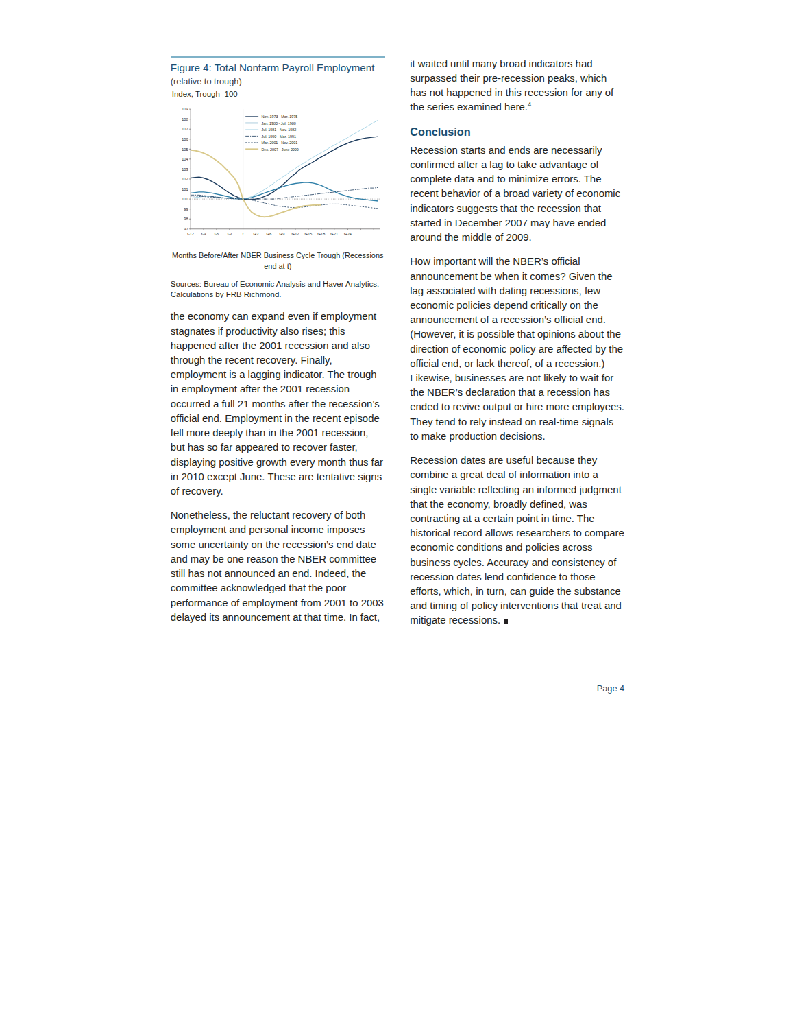Figure 4: Total Nonfarm Payroll Employment (relative to trough)
Index, Trough=100
109 108 107 106 105 104 103 102 101 100 99 98 97 t-12 t-9 t-6 t-3 t t+3 t+6 t+9 t+12 t+15 t+18 t+21 t+24 Nov. 1973 - Mar. 1975 Jan. 1980 - Jul. 1980 Jul. 1981 - Nov. 1982 Jul. 1990 - Mar. 1991 Mar. 2001 - Nov. 2001 Dec. 2007 - June 2009
Months Before/After NBER Business Cycle Trough (Recessions end at t)
Sources: Bureau of Economic Analysis and Haver Analytics. Calculations by FRB Richmond.
the economy can expand even if employment stagnates if productivity also rises; this happened after the 2001 recession and also through the recent recovery. Finally, employment is a lagging indicator. The trough in employment after the 2001 recession occurred a full 21 months after the recession’s official end. Employment in the recent episode fell more deeply than in the 2001 recession, but has so far appeared to recover faster, displaying positive growth every month thus far in 2010 except June. These are tentative signs of recovery.
Nonetheless, the reluctant recovery of both employment and personal income imposes some uncertainty on the recession’s end date and may be one reason the NBER committee still has not announced an end. Indeed, the committee acknowledged that the poor performance of employment from 2001 to 2003 delayed its announcement at that time. In fact,
it waited until many broad indicators had surpassed their pre-recession peaks, which has not happened in this recession for any of the series examined here.4
Conclusion
Recession starts and ends are necessarily confirmed after a lag to take advantage of complete data and to minimize errors. The recent behavior of a broad variety of economic indicators suggests that the recession that started in December 2007 may have ended around the middle of 2009.
How important will the NBER’s official announcement be when it comes? Given the lag associated with dating recessions, few economic policies depend critically on the announcement of a recession’s official end. (However, it is possible that opinions about the direction of economic policy are affected by the official end, or lack thereof, of a recession.) Likewise, businesses are not likely to wait for the NBER’s declaration that a recession has ended to revive output or hire more employees. They tend to rely instead on real-time signals to make production decisions.
Recession dates are useful because they combine a great deal of information into a single variable reflecting an informed judgment that the economy, broadly defined, was contracting at a certain point in time. The historical record allows researchers to compare economic conditions and policies across business cycles. Accuracy and consistency of recession dates lend confidence to those efforts, which, in turn, can guide the substance and timing of policy interventions that treat and mitigate recessions.
Page 4